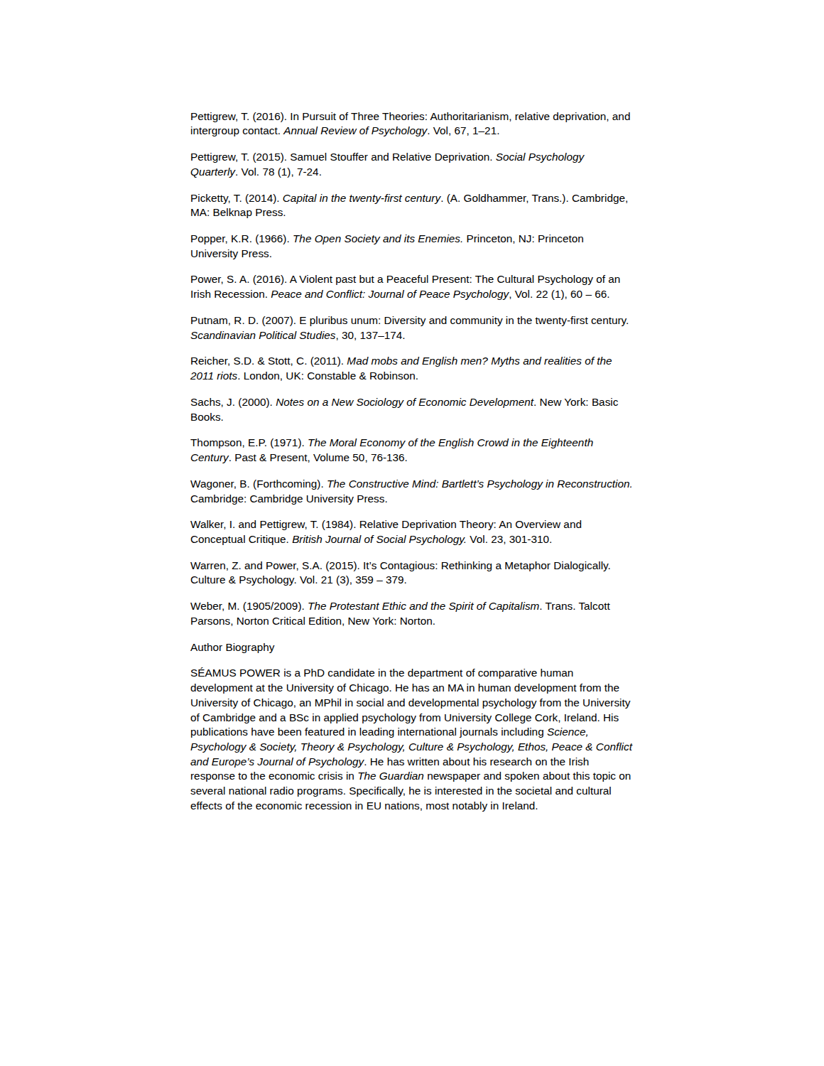Pettigrew, T. (2016). In Pursuit of Three Theories: Authoritarianism, relative deprivation, and intergroup contact. Annual Review of Psychology. Vol, 67, 1–21.
Pettigrew, T. (2015). Samuel Stouffer and Relative Deprivation. Social Psychology Quarterly. Vol. 78 (1), 7-24.
Picketty, T. (2014). Capital in the twenty-first century. (A. Goldhammer, Trans.). Cambridge, MA: Belknap Press.
Popper, K.R. (1966). The Open Society and its Enemies. Princeton, NJ: Princeton University Press.
Power, S. A. (2016). A Violent past but a Peaceful Present: The Cultural Psychology of an Irish Recession. Peace and Conflict: Journal of Peace Psychology, Vol. 22 (1), 60 – 66.
Putnam, R. D. (2007). E pluribus unum: Diversity and community in the twenty-first century. Scandinavian Political Studies, 30, 137–174.
Reicher, S.D. & Stott, C. (2011). Mad mobs and English men? Myths and realities of the 2011 riots. London, UK: Constable & Robinson.
Sachs, J. (2000). Notes on a New Sociology of Economic Development. New York: Basic Books.
Thompson, E.P. (1971). The Moral Economy of the English Crowd in the Eighteenth Century. Past & Present, Volume 50, 76-136.
Wagoner, B. (Forthcoming). The Constructive Mind: Bartlett’s Psychology in Reconstruction. Cambridge: Cambridge University Press.
Walker, I. and Pettigrew, T. (1984). Relative Deprivation Theory: An Overview and Conceptual Critique. British Journal of Social Psychology. Vol. 23, 301-310.
Warren, Z. and Power, S.A. (2015). It’s Contagious: Rethinking a Metaphor Dialogically. Culture & Psychology. Vol. 21 (3), 359 – 379.
Weber, M. (1905/2009). The Protestant Ethic and the Spirit of Capitalism. Trans. Talcott Parsons, Norton Critical Edition, New York: Norton.
Author Biography
SÉAMUS POWER is a PhD candidate in the department of comparative human development at the University of Chicago. He has an MA in human development from the University of Chicago, an MPhil in social and developmental psychology from the University of Cambridge and a BSc in applied psychology from University College Cork, Ireland. His publications have been featured in leading international journals including Science, Psychology & Society, Theory & Psychology, Culture & Psychology, Ethos, Peace & Conflict and Europe’s Journal of Psychology. He has written about his research on the Irish response to the economic crisis in The Guardian newspaper and spoken about this topic on several national radio programs. Specifically, he is interested in the societal and cultural effects of the economic recession in EU nations, most notably in Ireland.